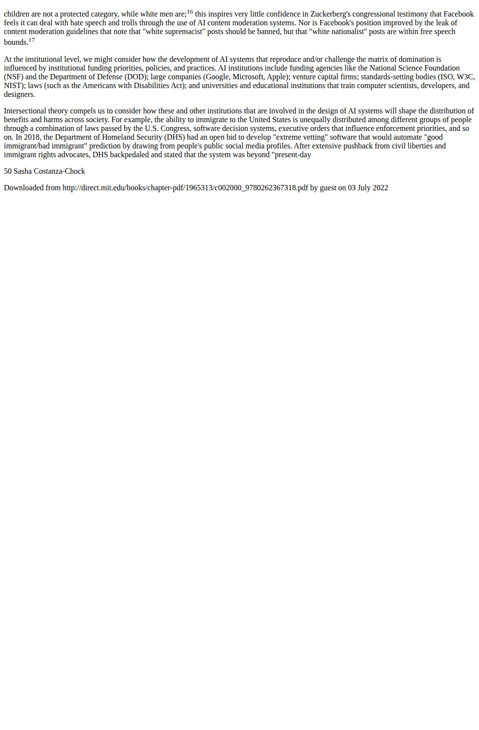children are not a protected category, while white men are;16 this inspires very little confidence in Zuckerberg's congressional testimony that Facebook feels it can deal with hate speech and trolls through the use of AI content moderation systems. Nor is Facebook's position improved by the leak of content moderation guidelines that note that "white supremacist" posts should be banned, but that "white nationalist" posts are within free speech bounds.17
At the institutional level, we might consider how the development of AI systems that reproduce and/or challenge the matrix of domination is influenced by institutional funding priorities, policies, and practices. AI institutions include funding agencies like the National Science Foundation (NSF) and the Department of Defense (DOD); large companies (Google, Microsoft, Apple); venture capital firms; standards-setting bodies (ISO, W3C, NIST); laws (such as the Americans with Disabilities Act); and universities and educational institutions that train computer scientists, developers, and designers.
Intersectional theory compels us to consider how these and other institutions that are involved in the design of AI systems will shape the distribution of benefits and harms across society. For example, the ability to immigrate to the United States is unequally distributed among different groups of people through a combination of laws passed by the U.S. Congress, software decision systems, executive orders that influence enforcement priorities, and so on. In 2018, the Department of Homeland Security (DHS) had an open bid to develop "extreme vetting" software that would automate "good immigrant/bad immigrant" prediction by drawing from people's public social media profiles. After extensive pushback from civil liberties and immigrant rights advocates, DHS backpedaled and stated that the system was beyond "present-day
50 Sasha Costanza-Chock
Downloaded from http://direct.mit.edu/books/chapter-pdf/1965313/c002000_9780262367318.pdf by guest on 03 July 2022